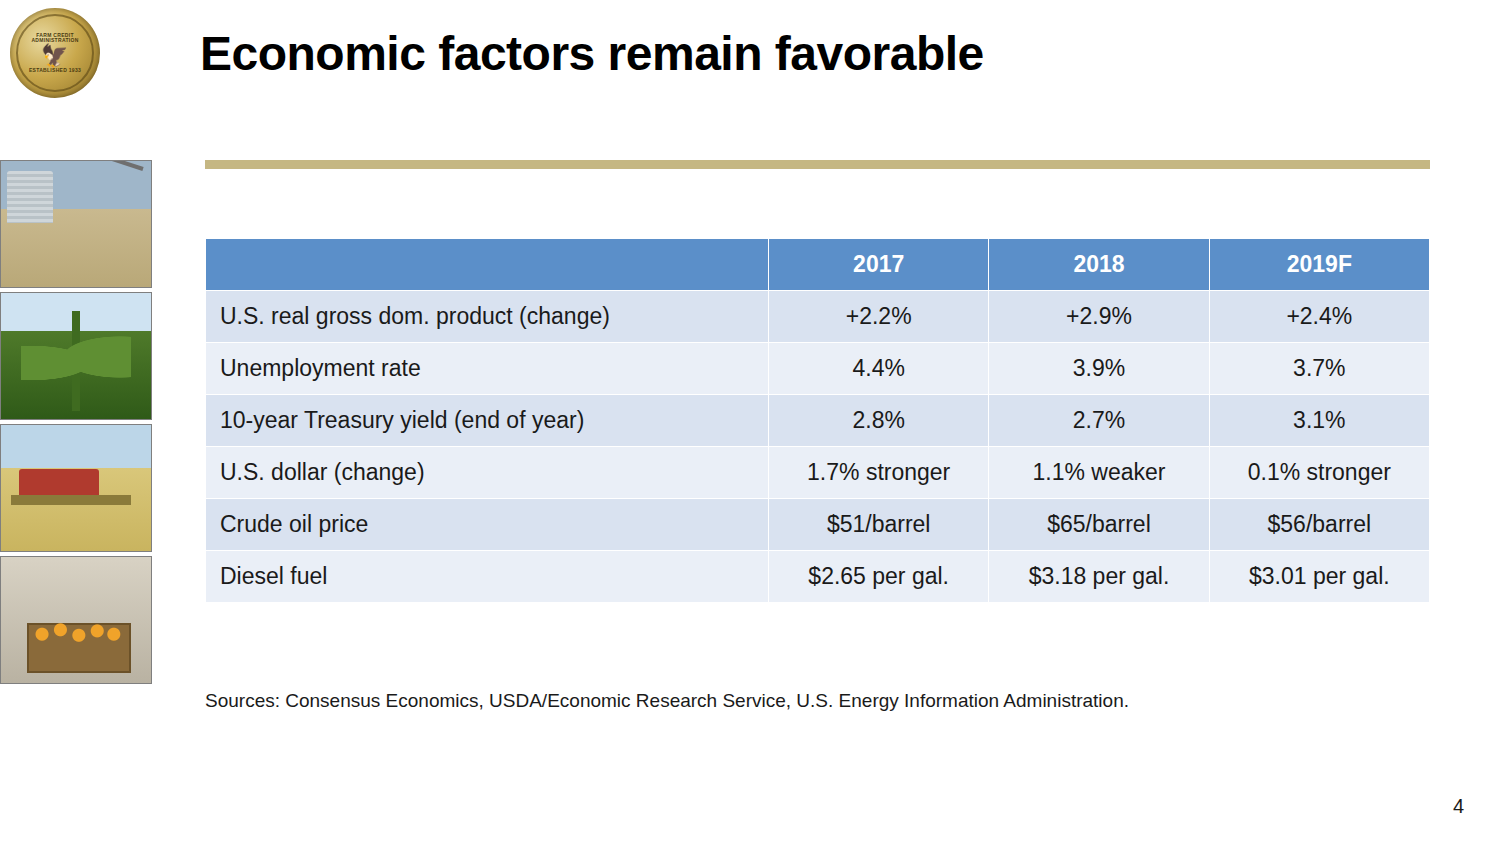Farm Credit Administration 🦅 Established 1933
Economic factors remain favorable
| | 2017 | 2018 | 2019F |
| --- | --- | --- | --- |
| U.S. real gross dom. product (change) | +2.2% | +2.9% | +2.4% |
| Unemployment rate | 4.4% | 3.9% | 3.7% |
| 10-year Treasury yield (end of year) | 2.8% | 2.7% | 3.1% |
| U.S. dollar (change) | 1.7% stronger | 1.1% weaker | 0.1% stronger |
| Crude oil price | $51/barrel | $65/barrel | $56/barrel |
| Diesel fuel | $2.65 per gal. | $3.18 per gal. | $3.01 per gal. |
Sources: Consensus Economics, USDA/Economic Research Service, U.S. Energy Information Administration.
4